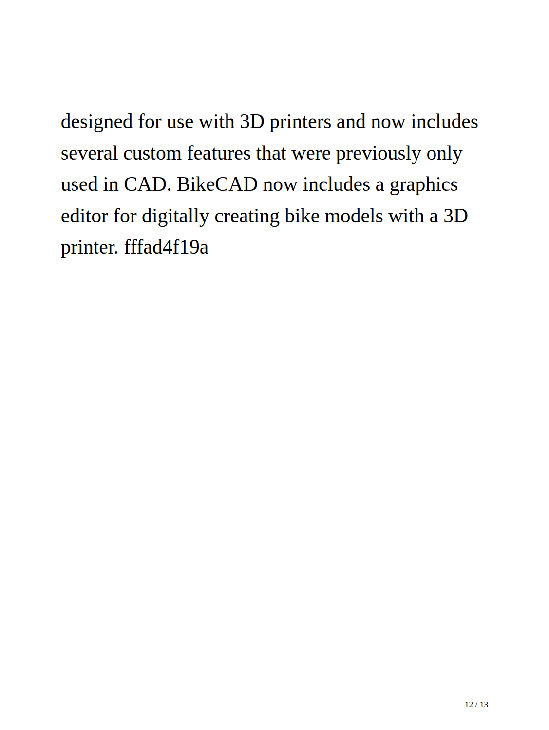designed for use with 3D printers and now includes several custom features that were previously only used in CAD. BikeCAD now includes a graphics editor for digitally creating bike models with a 3D printer. fffad4f19a
12 / 13